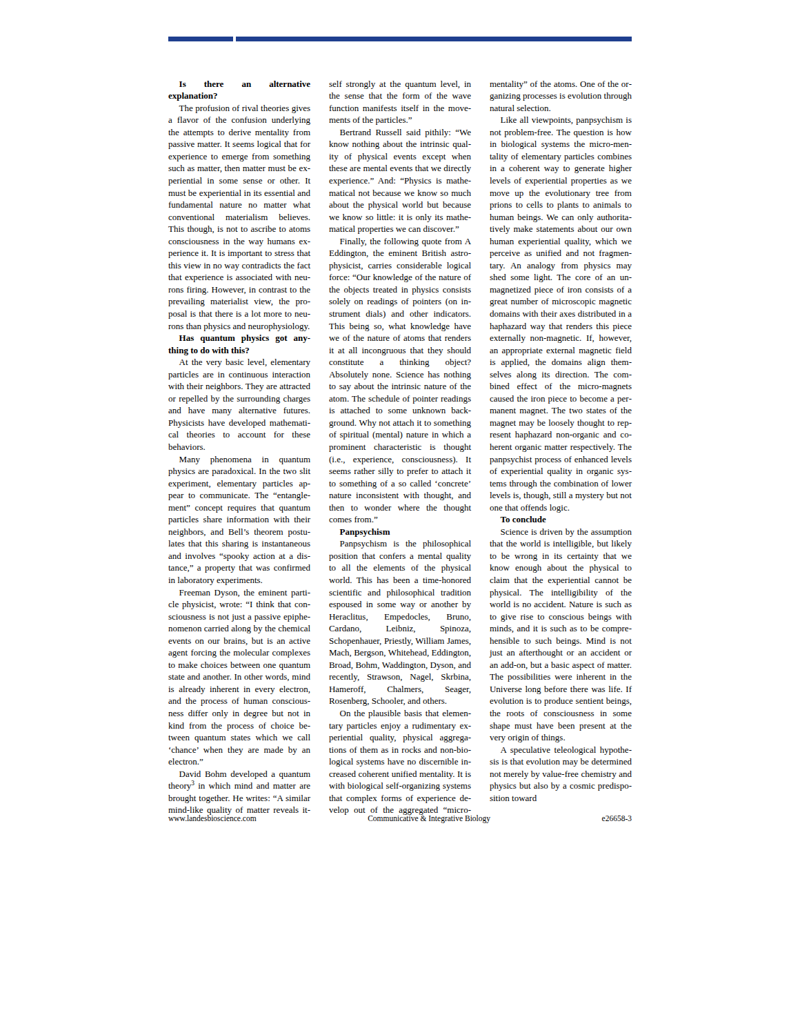Is there an alternative explanation?
The profusion of rival theories gives a flavor of the confusion underlying the attempts to derive mentality from passive matter. It seems logical that for experience to emerge from something such as matter, then matter must be experiential in some sense or other. It must be experiential in its essential and fundamental nature no matter what conventional materialism believes. This though, is not to ascribe to atoms consciousness in the way humans experience it. It is important to stress that this view in no way contradicts the fact that experience is associated with neurons firing. However, in contrast to the prevailing materialist view, the proposal is that there is a lot more to neurons than physics and neurophysiology.
Has quantum physics got anything to do with this?
At the very basic level, elementary particles are in continuous interaction with their neighbors. They are attracted or repelled by the surrounding charges and have many alternative futures. Physicists have developed mathematical theories to account for these behaviors.
Many phenomena in quantum physics are paradoxical. In the two slit experiment, elementary particles appear to communicate. The “entanglement” concept requires that quantum particles share information with their neighbors, and Bell’s theorem postulates that this sharing is instantaneous and involves “spooky action at a distance,” a property that was confirmed in laboratory experiments.
Freeman Dyson, the eminent particle physicist, wrote: “I think that consciousness is not just a passive epiphenomenon carried along by the chemical events on our brains, but is an active agent forcing the molecular complexes to make choices between one quantum state and another. In other words, mind is already inherent in every electron, and the process of human consciousness differ only in degree but not in kind from the process of choice between quantum states which we call ‘chance’ when they are made by an electron.”
David Bohm developed a quantum theory3 in which mind and matter are brought together. He writes: “A similar mind-like quality of matter reveals itself strongly at the quantum level, in the sense that the form of the wave function manifests itself in the movements of the particles.”
Bertrand Russell said pithily: “We know nothing about the intrinsic quality of physical events except when these are mental events that we directly experience.” And: “Physics is mathematical not because we know so much about the physical world but because we know so little: it is only its mathematical properties we can discover.”
Finally, the following quote from A Eddington, the eminent British astrophysicist, carries considerable logical force: “Our knowledge of the nature of the objects treated in physics consists solely on readings of pointers (on instrument dials) and other indicators. This being so, what knowledge have we of the nature of atoms that renders it at all incongruous that they should constitute a thinking object? Absolutely none. Science has nothing to say about the intrinsic nature of the atom. The schedule of pointer readings is attached to some unknown background. Why not attach it to something of spiritual (mental) nature in which a prominent characteristic is thought (i.e., experience, consciousness). It seems rather silly to prefer to attach it to something of a so called ‘concrete’ nature inconsistent with thought, and then to wonder where the thought comes from.”
Panpsychism
Panpsychism is the philosophical position that confers a mental quality to all the elements of the physical world. This has been a time-honored scientific and philosophical tradition espoused in some way or another by Heraclitus, Empedocles, Bruno, Cardano, Leibniz, Spinoza, Schopenhauer, Priestly, William James, Mach, Bergson, Whitehead, Eddington, Broad, Bohm, Waddington, Dyson, and recently, Strawson, Nagel, Skrbina, Hameroff, Chalmers, Seager, Rosenberg, Schooler, and others.
On the plausible basis that elementary particles enjoy a rudimentary experiential quality, physical aggregations of them as in rocks and non-biological systems have no discernible increased coherent unified mentality. It is with biological self-organizing systems that complex forms of experience develop out of the aggregated “micro-mentality” of the atoms. One of the organizing processes is evolution through natural selection.
Like all viewpoints, panpsychism is not problem-free. The question is how in biological systems the micro-mentality of elementary particles combines in a coherent way to generate higher levels of experiential properties as we move up the evolutionary tree from prions to cells to plants to animals to human beings. We can only authoritatively make statements about our own human experiential quality, which we perceive as unified and not fragmentary. An analogy from physics may shed some light. The core of an unmagnetized piece of iron consists of a great number of microscopic magnetic domains with their axes distributed in a haphazard way that renders this piece externally non-magnetic. If, however, an appropriate external magnetic field is applied, the domains align themselves along its direction. The combined effect of the micro-magnets caused the iron piece to become a permanent magnet. The two states of the magnet may be loosely thought to represent haphazard non-organic and coherent organic matter respectively. The panpsychist process of enhanced levels of experiential quality in organic systems through the combination of lower levels is, though, still a mystery but not one that offends logic.
To conclude
Science is driven by the assumption that the world is intelligible, but likely to be wrong in its certainty that we know enough about the physical to claim that the experiential cannot be physical. The intelligibility of the world is no accident. Nature is such as to give rise to conscious beings with minds, and it is such as to be comprehensible to such beings. Mind is not just an afterthought or an accident or an add-on, but a basic aspect of matter. The possibilities were inherent in the Universe long before there was life. If evolution is to produce sentient beings, the roots of consciousness in some shape must have been present at the very origin of things.
A speculative teleological hypothesis is that evolution may be determined not merely by value-free chemistry and physics but also by a cosmic predisposition toward
www.landesbioscience.com
Communicative & Integrative Biology
e26658-3